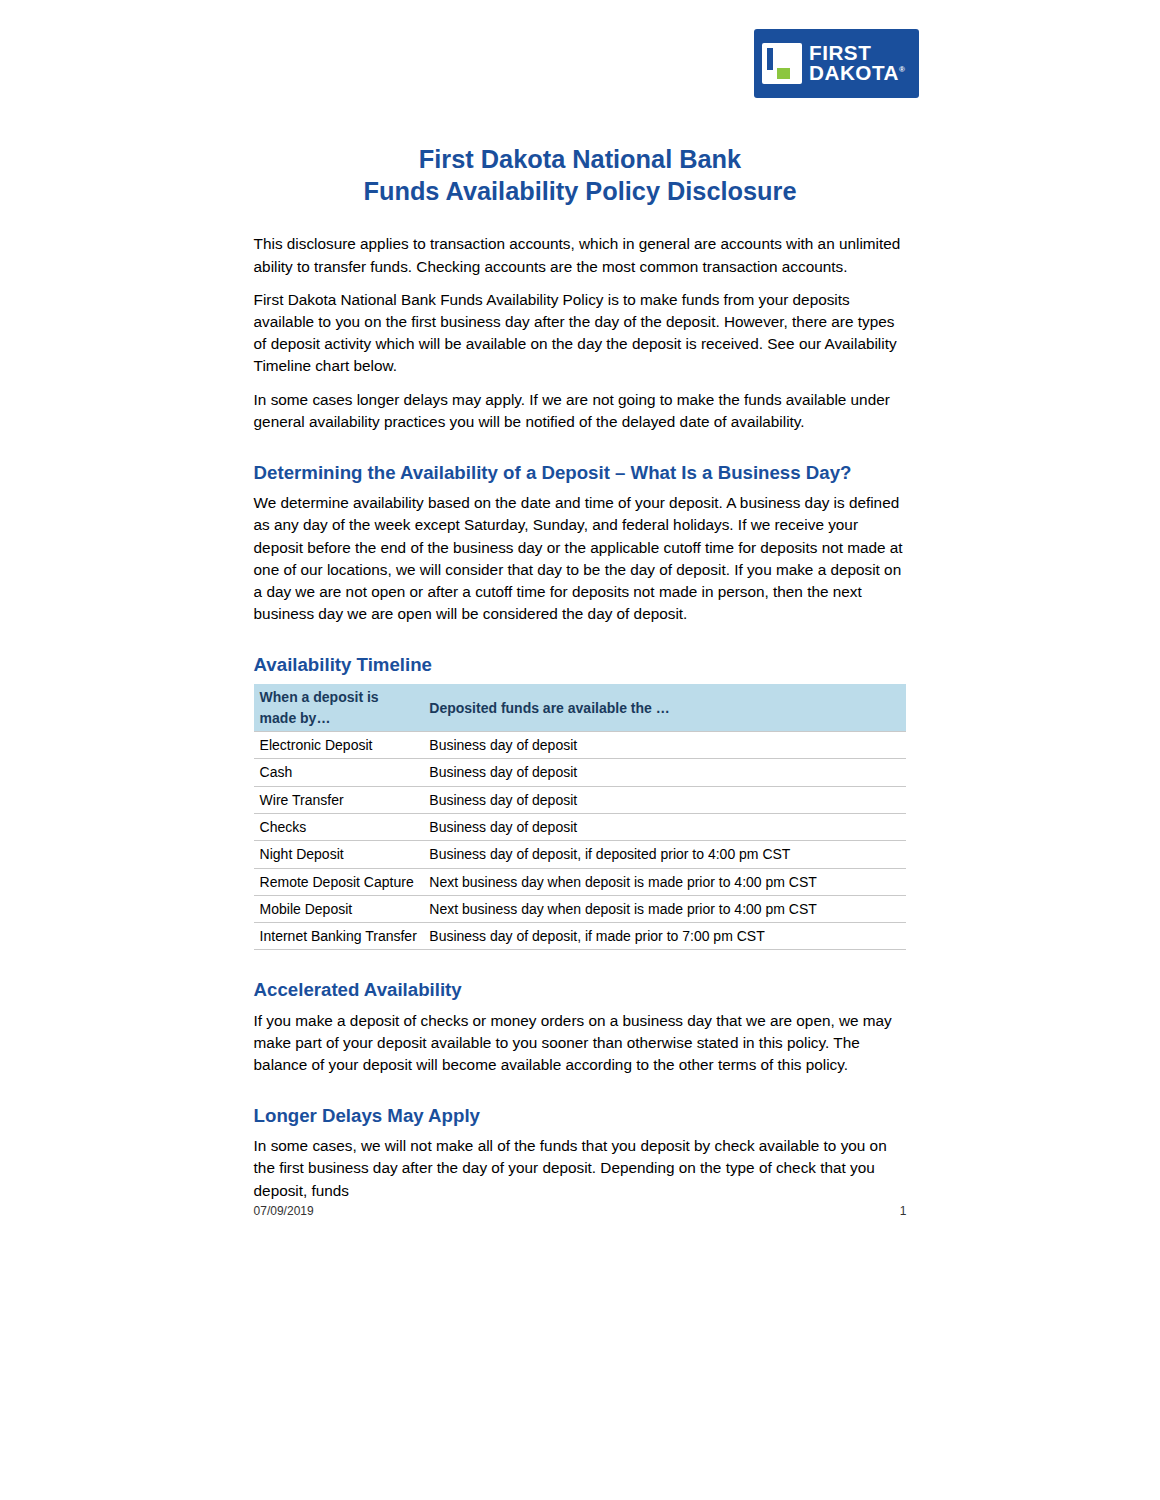FIRST DAKOTA®
First Dakota National Bank Funds Availability Policy Disclosure
This disclosure applies to transaction accounts, which in general are accounts with an unlimited ability to transfer funds. Checking accounts are the most common transaction accounts.
First Dakota National Bank Funds Availability Policy is to make funds from your deposits available to you on the first business day after the day of the deposit. However, there are types of deposit activity which will be available on the day the deposit is received. See our Availability Timeline chart below.
In some cases longer delays may apply. If we are not going to make the funds available under general availability practices you will be notified of the delayed date of availability.
Determining the Availability of a Deposit – What Is a Business Day?
We determine availability based on the date and time of your deposit. A business day is defined as any day of the week except Saturday, Sunday, and federal holidays. If we receive your deposit before the end of the business day or the applicable cutoff time for deposits not made at one of our locations, we will consider that day to be the day of deposit. If you make a deposit on a day we are not open or after a cutoff time for deposits not made in person, then the next business day we are open will be considered the day of deposit.
Availability Timeline
| When a deposit is made by… | Deposited funds are available the … |
| --- | --- |
| Electronic Deposit | Business day of deposit |
| Cash | Business day of deposit |
| Wire Transfer | Business day of deposit |
| Checks | Business day of deposit |
| Night Deposit | Business day of deposit, if deposited prior to 4:00 pm CST |
| Remote Deposit Capture | Next business day when deposit is made prior to 4:00 pm CST |
| Mobile Deposit | Next business day when deposit is made prior to 4:00 pm CST |
| Internet Banking Transfer | Business day of deposit, if made prior to 7:00 pm CST |
Accelerated Availability
If you make a deposit of checks or money orders on a business day that we are open, we may make part of your deposit available to you sooner than otherwise stated in this policy. The balance of your deposit will become available according to the other terms of this policy.
Longer Delays May Apply
In some cases, we will not make all of the funds that you deposit by check available to you on the first business day after the day of your deposit. Depending on the type of check that you deposit, funds
07/09/2019 1